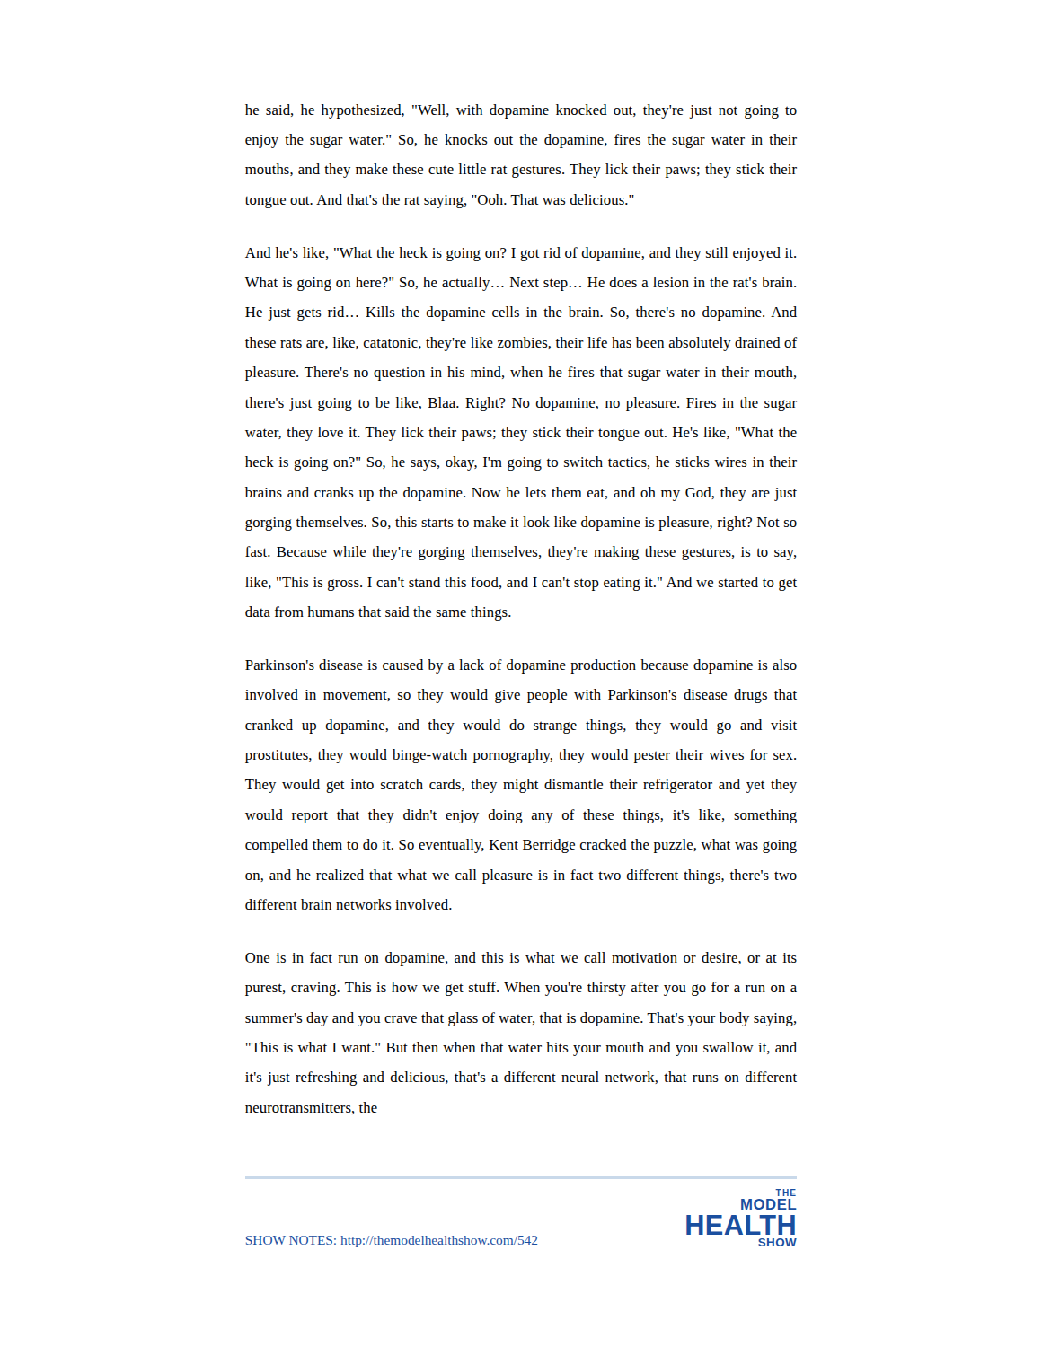he said, he hypothesized, "Well, with dopamine knocked out, they're just not going to enjoy the sugar water." So, he knocks out the dopamine, fires the sugar water in their mouths, and they make these cute little rat gestures. They lick their paws; they stick their tongue out. And that's the rat saying, "Ooh. That was delicious."
And he's like, "What the heck is going on? I got rid of dopamine, and they still enjoyed it. What is going on here?" So, he actually… Next step… He does a lesion in the rat's brain. He just gets rid… Kills the dopamine cells in the brain. So, there's no dopamine. And these rats are, like, catatonic, they're like zombies, their life has been absolutely drained of pleasure. There's no question in his mind, when he fires that sugar water in their mouth, there's just going to be like, Blaa. Right? No dopamine, no pleasure. Fires in the sugar water, they love it. They lick their paws; they stick their tongue out. He's like, "What the heck is going on?" So, he says, okay, I'm going to switch tactics, he sticks wires in their brains and cranks up the dopamine. Now he lets them eat, and oh my God, they are just gorging themselves. So, this starts to make it look like dopamine is pleasure, right? Not so fast. Because while they're gorging themselves, they're making these gestures, is to say, like, "This is gross. I can't stand this food, and I can't stop eating it." And we started to get data from humans that said the same things.
Parkinson's disease is caused by a lack of dopamine production because dopamine is also involved in movement, so they would give people with Parkinson's disease drugs that cranked up dopamine, and they would do strange things, they would go and visit prostitutes, they would binge-watch pornography, they would pester their wives for sex. They would get into scratch cards, they might dismantle their refrigerator and yet they would report that they didn't enjoy doing any of these things, it's like, something compelled them to do it. So eventually, Kent Berridge cracked the puzzle, what was going on, and he realized that what we call pleasure is in fact two different things, there's two different brain networks involved.
One is in fact run on dopamine, and this is what we call motivation or desire, or at its purest, craving. This is how we get stuff. When you're thirsty after you go for a run on a summer's day and you crave that glass of water, that is dopamine. That's your body saying, "This is what I want." But then when that water hits your mouth and you swallow it, and it's just refreshing and delicious, that's a different neural network, that runs on different neurotransmitters, the
SHOW NOTES: http://themodelhealthshow.com/542
THE MODEL HEALTH SHOW